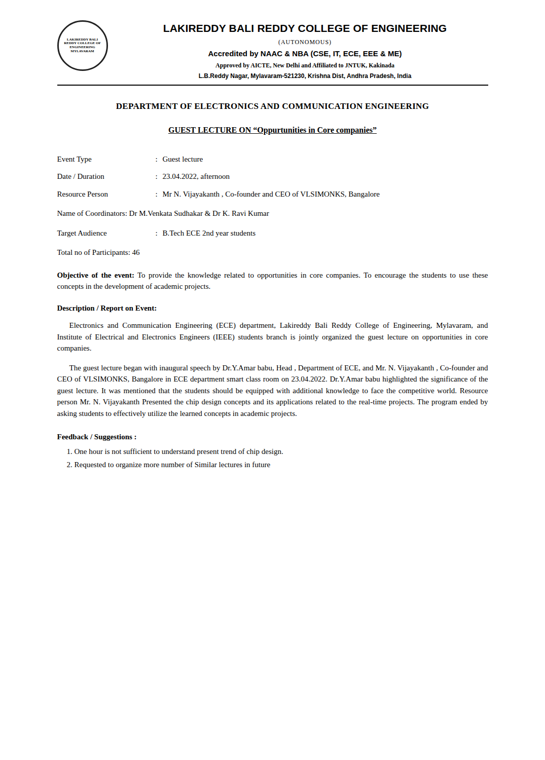LAKIREDDY BALI REDDY COLLEGE OF ENGINEERING
MYLAVARAM
LAKIREDDY BALI REDDY COLLEGE OF ENGINEERING
(AUTONOMOUS)
Accredited by NAAC & NBA (CSE, IT, ECE, EEE & ME)
Approved by AICTE, New Delhi and Affiliated to JNTUK, Kakinada
L.B.Reddy Nagar, Mylavaram-521230, Krishna Dist, Andhra Pradesh, India
DEPARTMENT OF ELECTRONICS AND COMMUNICATION ENGINEERING
GUEST LECTURE ON “Oppurtunities in Core companies”
| Event Type | : | Guest lecture |
| Date / Duration | : | 23.04.2022, afternoon |
| Resource Person | : | Mr N. Vijayakanth , Co-founder and CEO of VLSIMONKS, Bangalore |
Name of Coordinators: Dr M.Venkata Sudhakar & Dr K. Ravi Kumar
| Target Audience | : | B.Tech ECE 2nd year students |
Total no of Participants: 46
Objective of the event: To provide the knowledge related to opportunities in core companies. To encourage the students to use these concepts in the development of academic projects.
Description / Report on Event:
Electronics and Communication Engineering (ECE) department, Lakireddy Bali Reddy College of Engineering, Mylavaram, and Institute of Electrical and Electronics Engineers (IEEE) students branch is jointly organized the guest lecture on opportunities in core companies.
The guest lecture began with inaugural speech by Dr.Y.Amar babu, Head , Department of ECE, and Mr. N. Vijayakanth , Co-founder and CEO of VLSIMONKS, Bangalore in ECE department smart class room on 23.04.2022. Dr.Y.Amar babu highlighted the significance of the guest lecture. It was mentioned that the students should be equipped with additional knowledge to face the competitive world. Resource person Mr. N. Vijayakanth Presented the chip design concepts and its applications related to the real-time projects. The program ended by asking students to effectively utilize the learned concepts in academic projects.
Feedback / Suggestions :
One hour is not sufficient to understand present trend of chip design.
Requested to organize more number of Similar lectures in future